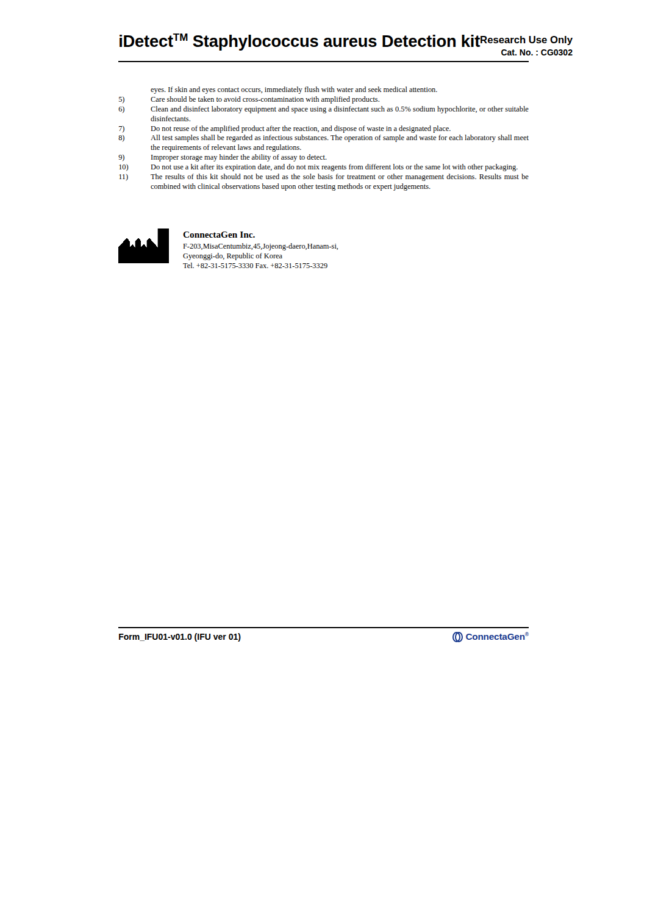iDetectTM Staphylococcus aureus Detection kit
Research Use Only
Cat. No. : CG0302
eyes. If skin and eyes contact occurs, immediately flush with water and seek medical attention.
5) Care should be taken to avoid cross-contamination with amplified products.
6) Clean and disinfect laboratory equipment and space using a disinfectant such as 0.5% sodium hypochlorite, or other suitable disinfectants.
7) Do not reuse of the amplified product after the reaction, and dispose of waste in a designated place.
8) All test samples shall be regarded as infectious substances. The operation of sample and waste for each laboratory shall meet the requirements of relevant laws and regulations.
9) Improper storage may hinder the ability of assay to detect.
10) Do not use a kit after its expiration date, and do not mix reagents from different lots or the same lot with other packaging.
11) The results of this kit should not be used as the sole basis for treatment or other management decisions. Results must be combined with clinical observations based upon other testing methods or expert judgements.
ConnectaGen Inc.
F-203, MisaCentumbiz, 45, Jojeong-daero, Hanam-si,
Gyeonggi-do, Republic of Korea
Tel. +82-31-5175-3330 Fax. +82-31-5175-3329
Form_IFU01-v01.0 (IFU ver 01)
ConnectaGen®